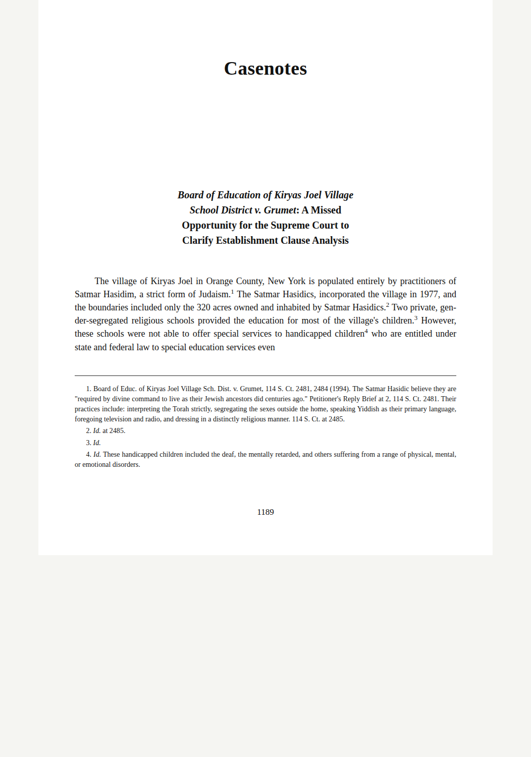Casenotes
Board of Education of Kiryas Joel Village
School District v. Grumet: A Missed
Opportunity for the Supreme Court to
Clarify Establishment Clause Analysis
The village of Kiryas Joel in Orange County, New York is populated entirely by practitioners of Satmar Hasidim, a strict form of Judaism.1 The Satmar Hasidics, incorporated the village in 1977, and the boundaries included only the 320 acres owned and inhabited by Satmar Hasidics.2 Two private, gender-segregated religious schools provided the education for most of the village's children.3 However, these schools were not able to offer special services to handicapped children4 who are entitled under state and federal law to special education services even
Board of Educ. of Kiryas Joel Village Sch. Dist. v. Grumet, 114 S. Ct. 2481, 2484 (1994). The Satmar Hasidic believe they are "required by divine command to live as their Jewish ancestors did centuries ago." Petitioner's Reply Brief at 2, 114 S. Ct. 2481. Their practices include: interpreting the Torah strictly, segregating the sexes outside the home, speaking Yiddish as their primary language, foregoing television and radio, and dressing in a distinctly religious manner. 114 S. Ct. at 2485.
Id. at 2485.
Id.
Id. These handicapped children included the deaf, the mentally retarded, and others suffering from a range of physical, mental, or emotional disorders.
1189